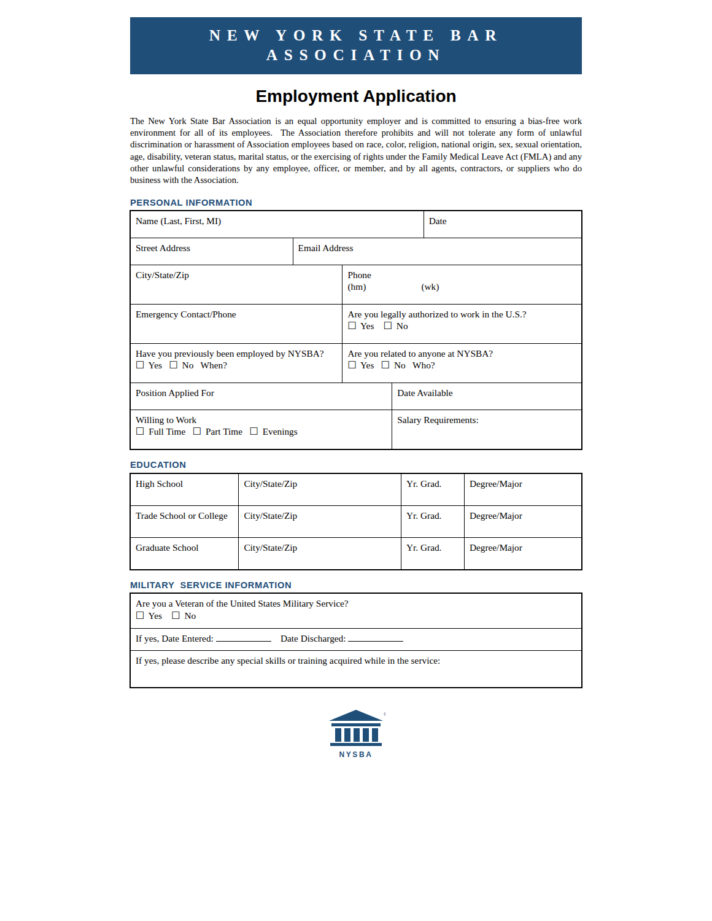NEW YORK STATE BAR ASSOCIATION
Employment Application
The New York State Bar Association is an equal opportunity employer and is committed to ensuring a bias-free work environment for all of its employees. The Association therefore prohibits and will not tolerate any form of unlawful discrimination or harassment of Association employees based on race, color, religion, national origin, sex, sexual orientation, age, disability, veteran status, marital status, or the exercising of rights under the Family Medical Leave Act (FMLA) and any other unlawful considerations by any employee, officer, or member, and by all agents, contractors, or suppliers who do business with the Association.
PERSONAL INFORMATION
| Name (Last, First, MI) | Date |
| Street Address | Email Address |
| City/State/Zip | Phone (hm) (wk) |
| Emergency Contact/Phone | Are you legally authorized to work in the U.S.? ☐ Yes ☐ No |
| Have you previously been employed by NYSBA? ☐ Yes ☐ No When? | Are you related to anyone at NYSBA? ☐ Yes ☐ No Who? |
| Position Applied For | Date Available |
| Willing to Work ☐ Full Time ☐ Part Time ☐ Evenings | Salary Requirements: |
EDUCATION
| High School | City/State/Zip | Yr. Grad. | Degree/Major |
| Trade School or College | City/State/Zip | Yr. Grad. | Degree/Major |
| Graduate School | City/State/Zip | Yr. Grad. | Degree/Major |
MILITARY SERVICE INFORMATION
| Are you a Veteran of the United States Military Service? ☐ Yes ☐ No |
| If yes, Date Entered: Date Discharged: |
| If yes, please describe any special skills or training acquired while in the service: |
®
NYSBA